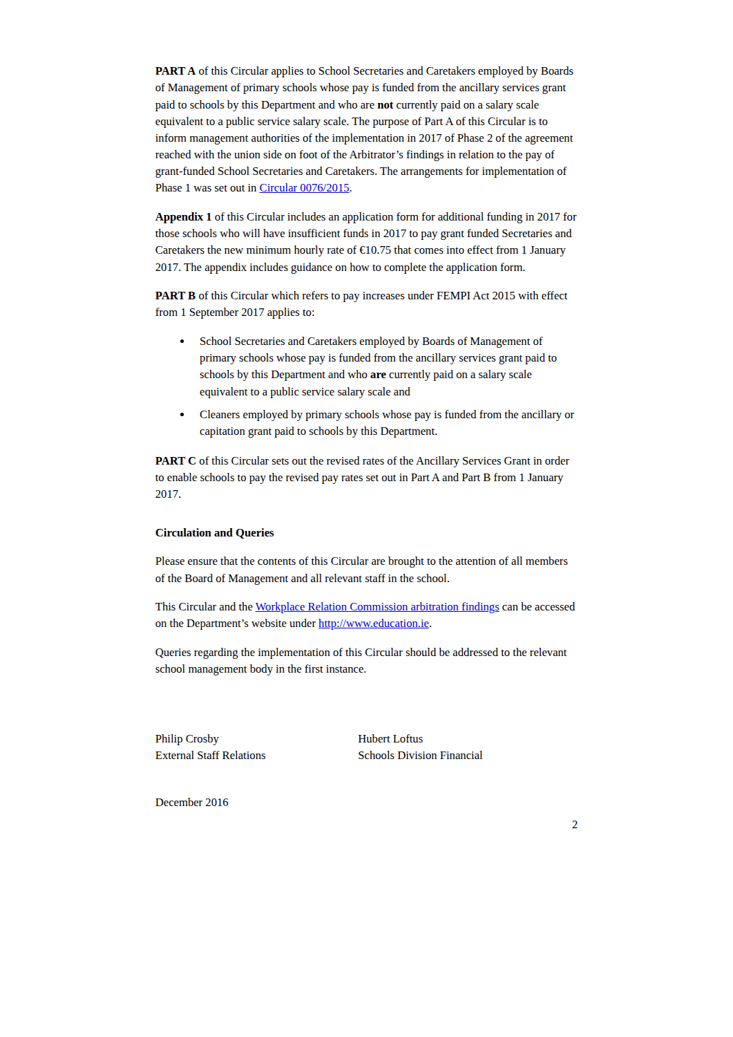PART A of this Circular applies to School Secretaries and Caretakers employed by Boards of Management of primary schools whose pay is funded from the ancillary services grant paid to schools by this Department and who are not currently paid on a salary scale equivalent to a public service salary scale. The purpose of Part A of this Circular is to inform management authorities of the implementation in 2017 of Phase 2 of the agreement reached with the union side on foot of the Arbitrator’s findings in relation to the pay of grant-funded School Secretaries and Caretakers. The arrangements for implementation of Phase 1 was set out in Circular 0076/2015.
Appendix 1 of this Circular includes an application form for additional funding in 2017 for those schools who will have insufficient funds in 2017 to pay grant funded Secretaries and Caretakers the new minimum hourly rate of €10.75 that comes into effect from 1 January 2017. The appendix includes guidance on how to complete the application form.
PART B of this Circular which refers to pay increases under FEMPI Act 2015 with effect from 1 September 2017 applies to:
School Secretaries and Caretakers employed by Boards of Management of primary schools whose pay is funded from the ancillary services grant paid to schools by this Department and who are currently paid on a salary scale equivalent to a public service salary scale and
Cleaners employed by primary schools whose pay is funded from the ancillary or capitation grant paid to schools by this Department.
PART C of this Circular sets out the revised rates of the Ancillary Services Grant in order to enable schools to pay the revised pay rates set out in Part A and Part B from 1 January 2017.
Circulation and Queries
Please ensure that the contents of this Circular are brought to the attention of all members of the Board of Management and all relevant staff in the school.
This Circular and the Workplace Relation Commission arbitration findings can be accessed on the Department’s website under http://www.education.ie.
Queries regarding the implementation of this Circular should be addressed to the relevant school management body in the first instance.
| Philip Crosby External Staff Relations | Hubert Loftus Schools Division Financial |
December 2016
2